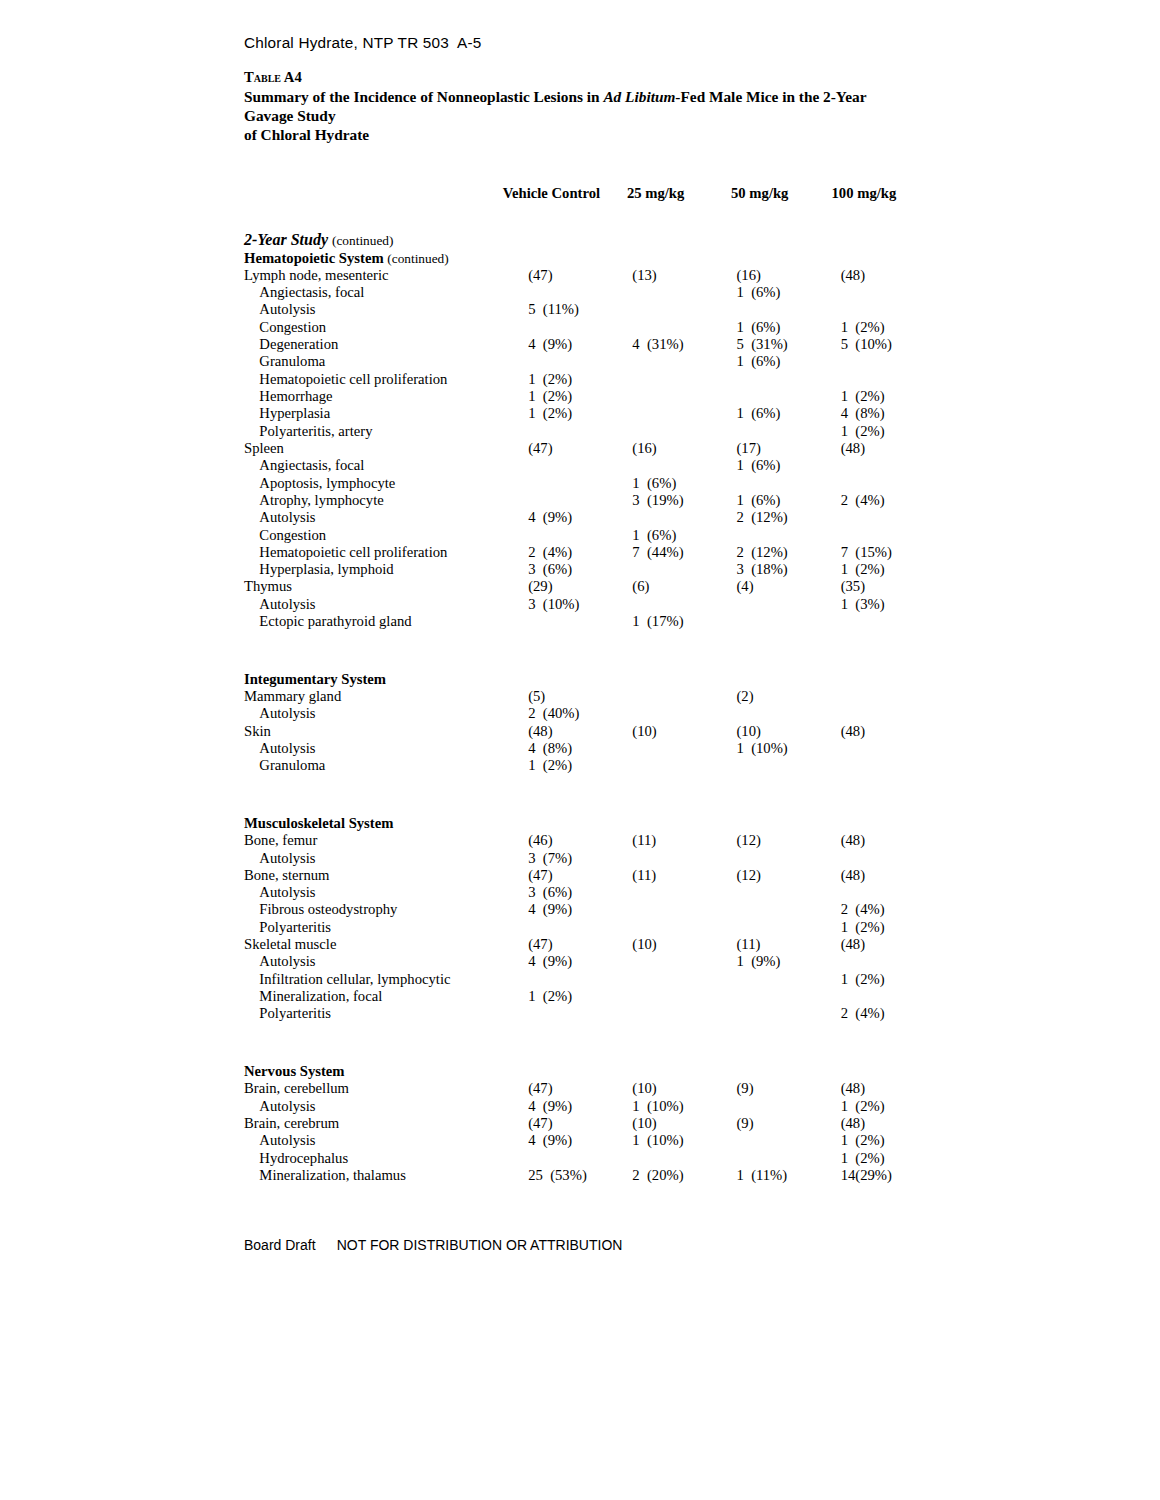Chloral Hydrate, NTP TR 503 A-5
Table A4
Summary of the Incidence of Nonneoplastic Lesions in Ad Libitum-Fed Male Mice in the 2-Year Gavage Study
of Chloral Hydrate
| | Vehicle Control | 25 mg/kg | 50 mg/kg | 100 mg/kg |
| --- | --- | --- | --- | --- |
| 2-Year Study (continued) | | | | |
| Hematopoietic System (continued) | | | | |
| Lymph node, mesenteric | (47) | (13) | (16) | (48) |
| Angiectasis, focal | | | 1 (6%) | |
| Autolysis | 5 (11%) | | | |
| Congestion | | | 1 (6%) | 1 (2%) |
| Degeneration | 4 (9%) | 4 (31%) | 5 (31%) | 5 (10%) |
| Granuloma | | | 1 (6%) | |
| Hematopoietic cell proliferation | 1 (2%) | | | |
| Hemorrhage | 1 (2%) | | | 1 (2%) |
| Hyperplasia | 1 (2%) | | 1 (6%) | 4 (8%) |
| Polyarteritis, artery | | | | 1 (2%) |
| Spleen | (47) | (16) | (17) | (48) |
| Angiectasis, focal | | | 1 (6%) | |
| Apoptosis, lymphocyte | | 1 (6%) | | |
| Atrophy, lymphocyte | | 3 (19%) | 1 (6%) | 2 (4%) |
| Autolysis | 4 (9%) | | 2 (12%) | |
| Congestion | | 1 (6%) | | |
| Hematopoietic cell proliferation | 2 (4%) | 7 (44%) | 2 (12%) | 7 (15%) |
| Hyperplasia, lymphoid | 3 (6%) | | 3 (18%) | 1 (2%) |
| Thymus | (29) | (6) | (4) | (35) |
| Autolysis | 3 (10%) | | | 1 (3%) |
| Ectopic parathyroid gland | | 1 (17%) | | |
| Integumentary System | | | | |
| Mammary gland | (5) | | (2) | |
| Autolysis | 2 (40%) | | | |
| Skin | (48) | (10) | (10) | (48) |
| Autolysis | 4 (8%) | | 1 (10%) | |
| Granuloma | 1 (2%) | | | |
| Musculoskeletal System | | | | |
| Bone, femur | (46) | (11) | (12) | (48) |
| Autolysis | 3 (7%) | | | |
| Bone, sternum | (47) | (11) | (12) | (48) |
| Autolysis | 3 (6%) | | | |
| Fibrous osteodystrophy | 4 (9%) | | | 2 (4%) |
| Polyarteritis | | | | 1 (2%) |
| Skeletal muscle | (47) | (10) | (11) | (48) |
| Autolysis | 4 (9%) | | 1 (9%) | |
| Infiltration cellular, lymphocytic | | | | 1 (2%) |
| Mineralization, focal | 1 (2%) | | | |
| Polyarteritis | | | | 2 (4%) |
| Nervous System | | | | |
| Brain, cerebellum | (47) | (10) | (9) | (48) |
| Autolysis | 4 (9%) | 1 (10%) | | 1 (2%) |
| Brain, cerebrum | (47) | (10) | (9) | (48) |
| Autolysis | 4 (9%) | 1 (10%) | | 1 (2%) |
| Hydrocephalus | | | | 1 (2%) |
| Mineralization, thalamus | 25 (53%) | 2 (20%) | 1 (11%) | 14(29%) |
Board Draft NOT FOR DISTRIBUTION OR ATTRIBUTION